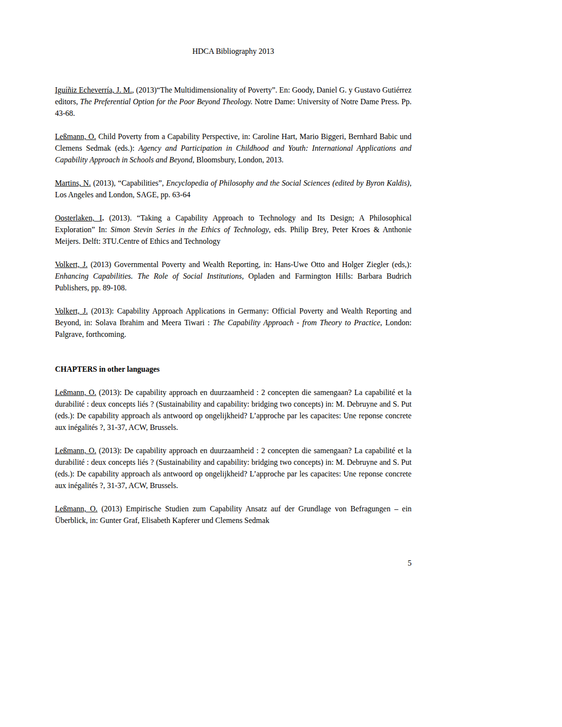HDCA Bibliography 2013
Iguíñiz Echeverría, J. M., (2013)“The Multidimensionality of Poverty”. En: Goody, Daniel G. y Gustavo Gutiérrez editors, The Preferential Option for the Poor Beyond Theology. Notre Dame: University of Notre Dame Press. Pp. 43-68.
Leßmann, O. Child Poverty from a Capability Perspective, in: Caroline Hart, Mario Biggeri, Bernhard Babic und Clemens Sedmak (eds.): Agency and Participation in Childhood and Youth: International Applications and Capability Approach in Schools and Beyond, Bloomsbury, London, 2013.
Martins, N. (2013), “Capabilities”, Encyclopedia of Philosophy and the Social Sciences (edited by Byron Kaldis), Los Angeles and London, SAGE, pp. 63-64
Oosterlaken, I. (2013). “Taking a Capability Approach to Technology and Its Design; A Philosophical Exploration” In: Simon Stevin Series in the Ethics of Technology, eds. Philip Brey, Peter Kroes & Anthonie Meijers. Delft: 3TU.Centre of Ethics and Technology
Volkert, J. (2013) Governmental Poverty and Wealth Reporting, in: Hans-Uwe Otto and Holger Ziegler (eds,): Enhancing Capabilities. The Role of Social Institutions, Opladen and Farmington Hills: Barbara Budrich Publishers, pp. 89-108.
Volkert, J. (2013): Capability Approach Applications in Germany: Official Poverty and Wealth Reporting and Beyond, in: Solava Ibrahim and Meera Tiwari : The Capability Approach - from Theory to Practice, London: Palgrave, forthcoming.
CHAPTERS in other languages
Leßmann, O. (2013): De capability approach en duurzaamheid : 2 concepten die samengaan? La capabilité et la durabilité : deux concepts liés ? (Sustainability and capability: bridging two concepts) in: M. Debruyne and S. Put (eds.): De capability approach als antwoord op ongelijkheid? L’approche par les capacites: Une reponse concrete aux inégalités ?, 31-37, ACW, Brussels.
Leßmann, O. (2013): De capability approach en duurzaamheid : 2 concepten die samengaan? La capabilité et la durabilité : deux concepts liés ? (Sustainability and capability: bridging two concepts) in: M. Debruyne and S. Put (eds.): De capability approach als antwoord op ongelijkheid? L’approche par les capacites: Une reponse concrete aux inégalités ?, 31-37, ACW, Brussels.
Leßmann, O. (2013) Empirische Studien zum Capability Ansatz auf der Grundlage von Befragungen – ein Überblick, in: Gunter Graf, Elisabeth Kapferer und Clemens Sedmak
5